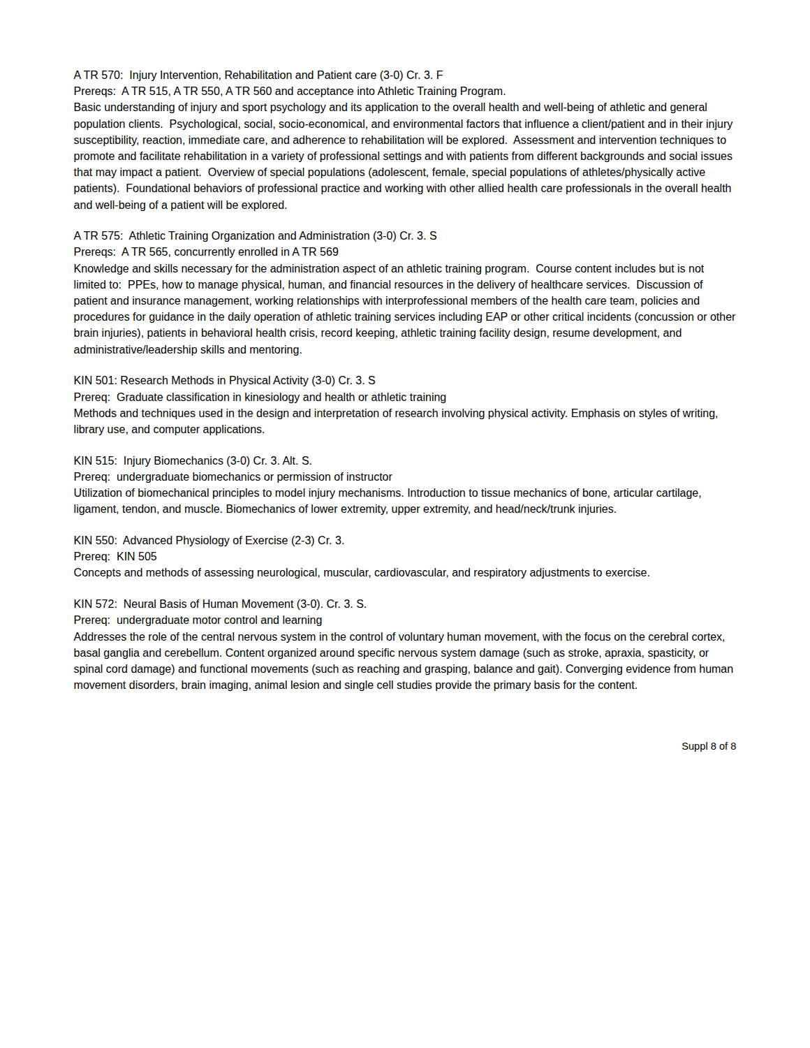A TR 570: Injury Intervention, Rehabilitation and Patient care (3-0) Cr. 3. F
Prereqs: A TR 515, A TR 550, A TR 560 and acceptance into Athletic Training Program.
Basic understanding of injury and sport psychology and its application to the overall health and well-being of athletic and general population clients. Psychological, social, socio-economical, and environmental factors that influence a client/patient and in their injury susceptibility, reaction, immediate care, and adherence to rehabilitation will be explored. Assessment and intervention techniques to promote and facilitate rehabilitation in a variety of professional settings and with patients from different backgrounds and social issues that may impact a patient. Overview of special populations (adolescent, female, special populations of athletes/physically active patients). Foundational behaviors of professional practice and working with other allied health care professionals in the overall health and well-being of a patient will be explored.
A TR 575: Athletic Training Organization and Administration (3-0) Cr. 3. S
Prereqs: A TR 565, concurrently enrolled in A TR 569
Knowledge and skills necessary for the administration aspect of an athletic training program. Course content includes but is not limited to: PPEs, how to manage physical, human, and financial resources in the delivery of healthcare services. Discussion of patient and insurance management, working relationships with interprofessional members of the health care team, policies and procedures for guidance in the daily operation of athletic training services including EAP or other critical incidents (concussion or other brain injuries), patients in behavioral health crisis, record keeping, athletic training facility design, resume development, and administrative/leadership skills and mentoring.
KIN 501: Research Methods in Physical Activity (3-0) Cr. 3. S
Prereq: Graduate classification in kinesiology and health or athletic training
Methods and techniques used in the design and interpretation of research involving physical activity. Emphasis on styles of writing, library use, and computer applications.
KIN 515: Injury Biomechanics (3-0) Cr. 3. Alt. S.
Prereq: undergraduate biomechanics or permission of instructor
Utilization of biomechanical principles to model injury mechanisms. Introduction to tissue mechanics of bone, articular cartilage, ligament, tendon, and muscle. Biomechanics of lower extremity, upper extremity, and head/neck/trunk injuries.
KIN 550: Advanced Physiology of Exercise (2-3) Cr. 3.
Prereq: KIN 505
Concepts and methods of assessing neurological, muscular, cardiovascular, and respiratory adjustments to exercise.
KIN 572: Neural Basis of Human Movement (3-0). Cr. 3. S.
Prereq: undergraduate motor control and learning
Addresses the role of the central nervous system in the control of voluntary human movement, with the focus on the cerebral cortex, basal ganglia and cerebellum. Content organized around specific nervous system damage (such as stroke, apraxia, spasticity, or spinal cord damage) and functional movements (such as reaching and grasping, balance and gait). Converging evidence from human movement disorders, brain imaging, animal lesion and single cell studies provide the primary basis for the content.
Suppl 8 of 8